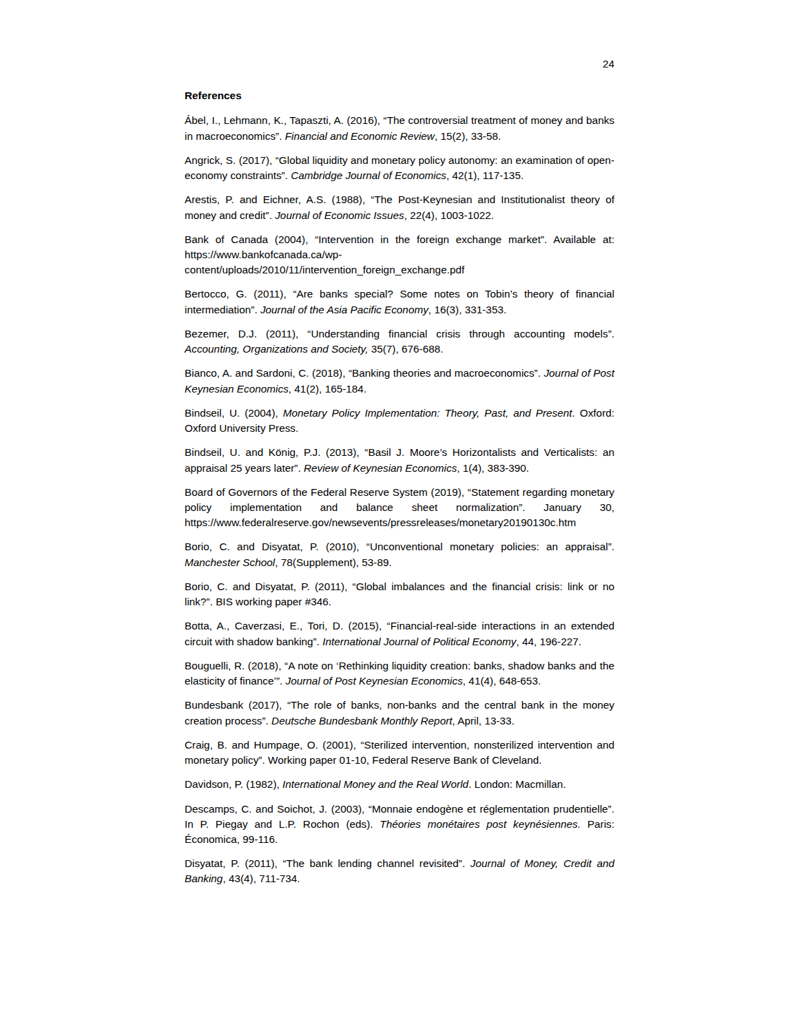24
References
Ábel, I., Lehmann, K., Tapaszti, A. (2016), “The controversial treatment of money and banks in macroeconomics”. Financial and Economic Review, 15(2), 33-58.
Angrick, S. (2017), “Global liquidity and monetary policy autonomy: an examination of open-economy constraints”. Cambridge Journal of Economics, 42(1), 117-135.
Arestis, P. and Eichner, A.S. (1988), “The Post-Keynesian and Institutionalist theory of money and credit”. Journal of Economic Issues, 22(4), 1003-1022.
Bank of Canada (2004), “Intervention in the foreign exchange market”. Available at: https://www.bankofcanada.ca/wp-content/uploads/2010/11/intervention_foreign_exchange.pdf
Bertocco, G. (2011), “Are banks special? Some notes on Tobin’s theory of financial intermediation”. Journal of the Asia Pacific Economy, 16(3), 331-353.
Bezemer, D.J. (2011), “Understanding financial crisis through accounting models”. Accounting, Organizations and Society, 35(7), 676-688.
Bianco, A. and Sardoni, C. (2018), “Banking theories and macroeconomics”. Journal of Post Keynesian Economics, 41(2), 165-184.
Bindseil, U. (2004), Monetary Policy Implementation: Theory, Past, and Present. Oxford: Oxford University Press.
Bindseil, U. and König, P.J. (2013), “Basil J. Moore’s Horizontalists and Verticalists: an appraisal 25 years later”. Review of Keynesian Economics, 1(4), 383-390.
Board of Governors of the Federal Reserve System (2019), “Statement regarding monetary policy implementation and balance sheet normalization”. January 30, https://www.federalreserve.gov/newsevents/pressreleases/monetary20190130c.htm
Borio, C. and Disyatat, P. (2010), “Unconventional monetary policies: an appraisal”. Manchester School, 78(Supplement), 53-89.
Borio, C. and Disyatat, P. (2011), “Global imbalances and the financial crisis: link or no link?”. BIS working paper #346.
Botta, A., Caverzasi, E., Tori, D. (2015), “Financial-real-side interactions in an extended circuit with shadow banking”. International Journal of Political Economy, 44, 196-227.
Bouguelli, R. (2018), “A note on ‘Rethinking liquidity creation: banks, shadow banks and the elasticity of finance’”. Journal of Post Keynesian Economics, 41(4), 648-653.
Bundesbank (2017), “The role of banks, non-banks and the central bank in the money creation process”. Deutsche Bundesbank Monthly Report, April, 13-33.
Craig, B. and Humpage, O. (2001), “Sterilized intervention, nonsterilized intervention and monetary policy”. Working paper 01-10, Federal Reserve Bank of Cleveland.
Davidson, P. (1982), International Money and the Real World. London: Macmillan.
Descamps, C. and Soichot, J. (2003), “Monnaie endogène et réglementation prudentielle”. In P. Piegay and L.P. Rochon (eds). Théories monétaires post keynésiennes. Paris: Économica, 99-116.
Disyatat, P. (2011), “The bank lending channel revisited”. Journal of Money, Credit and Banking, 43(4), 711-734.